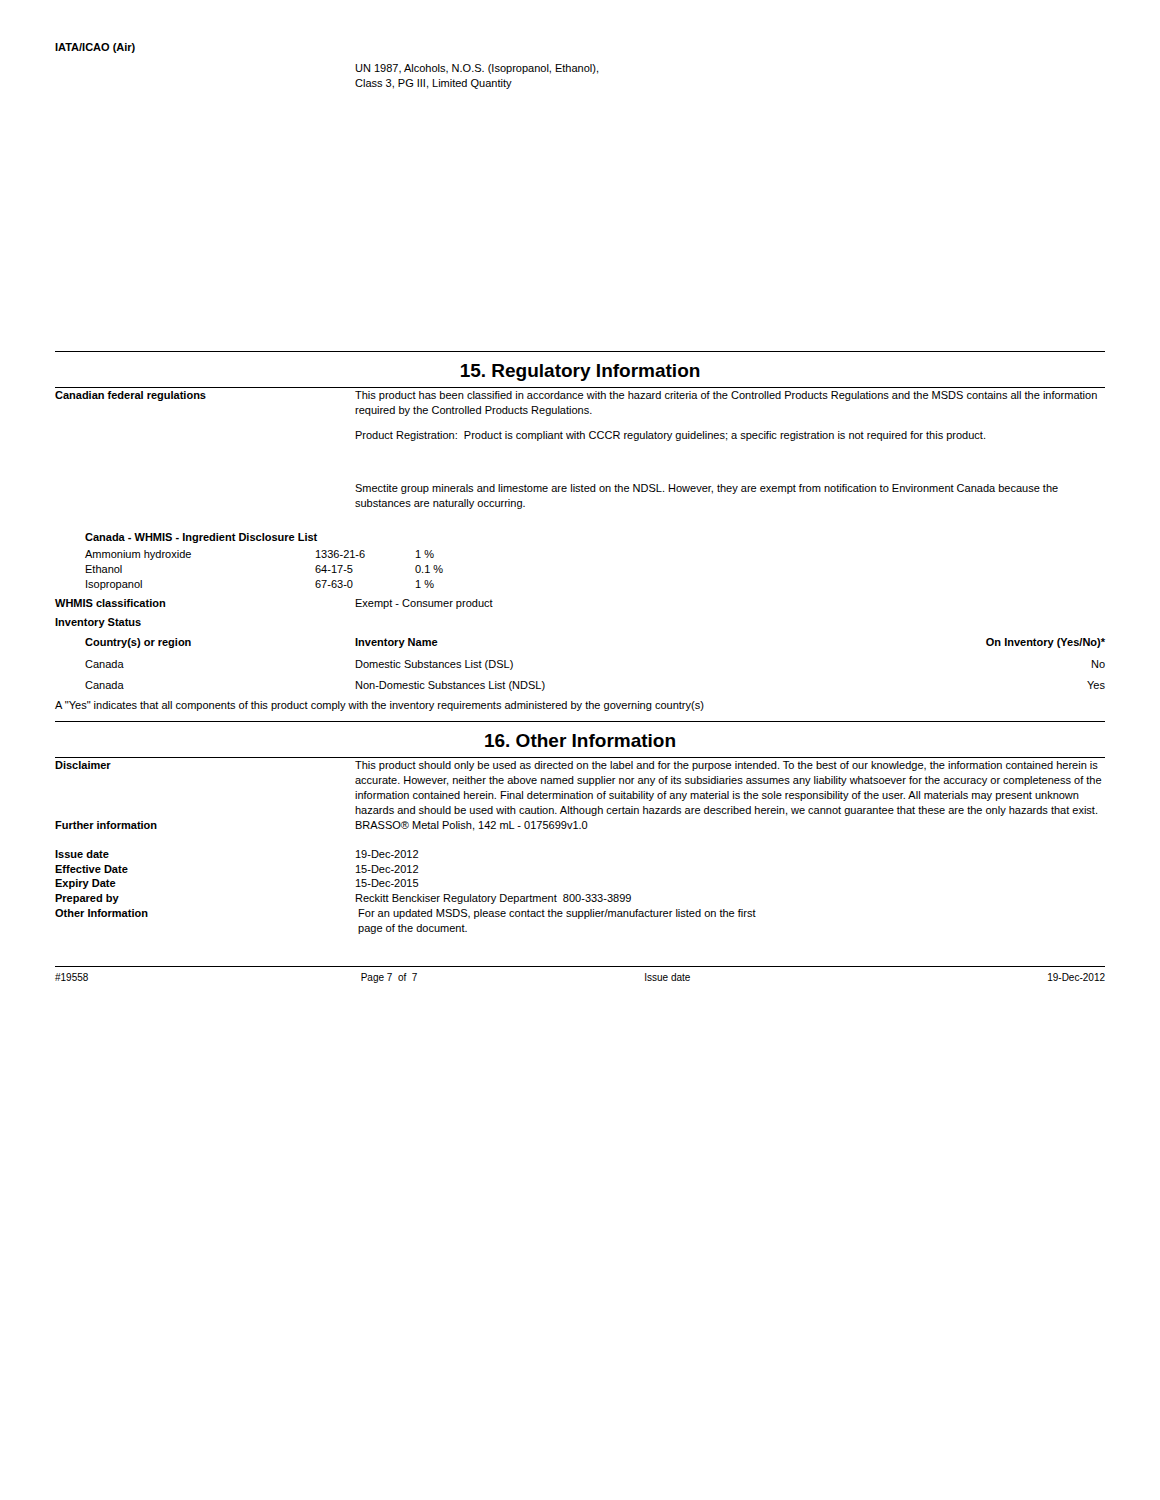IATA/ICAO (Air)
UN 1987, Alcohols, N.O.S. (Isopropanol, Ethanol),
Class 3, PG III, Limited Quantity
15. Regulatory Information
| Canadian federal regulations | This product has been classified in accordance with the hazard criteria of the Controlled Products Regulations and the MSDS contains all the information required by the Controlled Products Regulations. Product Registration: Product is compliant with CCCR regulatory guidelines; a specific registration is not required for this product. Smectite group minerals and limestome are listed on the NDSL. However, they are exempt from notification to Environment Canada because the substances are naturally occurring. |
Canada - WHMIS - Ingredient Disclosure List
| Ammonium hydroxide | 1336-21-6 | 1 % |
| Ethanol | 64-17-5 | 0.1 % |
| Isopropanol | 67-63-0 | 1 % |
| WHMIS classification | Exempt - Consumer product |
| Inventory Status | |
| Country(s) or region | Inventory Name | On Inventory (Yes/No)* |
| --- | --- | --- |
| Canada | Domestic Substances List (DSL) | No |
| Canada | Non-Domestic Substances List (NDSL) | Yes |
A "Yes" indicates that all components of this product comply with the inventory requirements administered by the governing country(s)
16. Other Information
| Disclaimer | This product should only be used as directed on the label and for the purpose intended. To the best of our knowledge, the information contained herein is accurate. However, neither the above named supplier nor any of its subsidiaries assumes any liability whatsoever for the accuracy or completeness of the information contained herein. Final determination of suitability of any material is the sole responsibility of the user. All materials may present unknown hazards and should be used with caution. Although certain hazards are described herein, we cannot guarantee that these are the only hazards that exist. |
| Further information | BRASSO® Metal Polish, 142 mL - 0175699v1.0 |
| Issue date | 19-Dec-2012 |
| Effective Date | 15-Dec-2012 |
| Expiry Date | 15-Dec-2015 |
| Prepared by | Reckitt Benckiser Regulatory Department 800-333-3899 |
| Other Information | For an updated MSDS, please contact the supplier/manufacturer listed on the first page of the document. |
| #19558 | Page 7 of 7 | Issue date | 19-Dec-2012 |